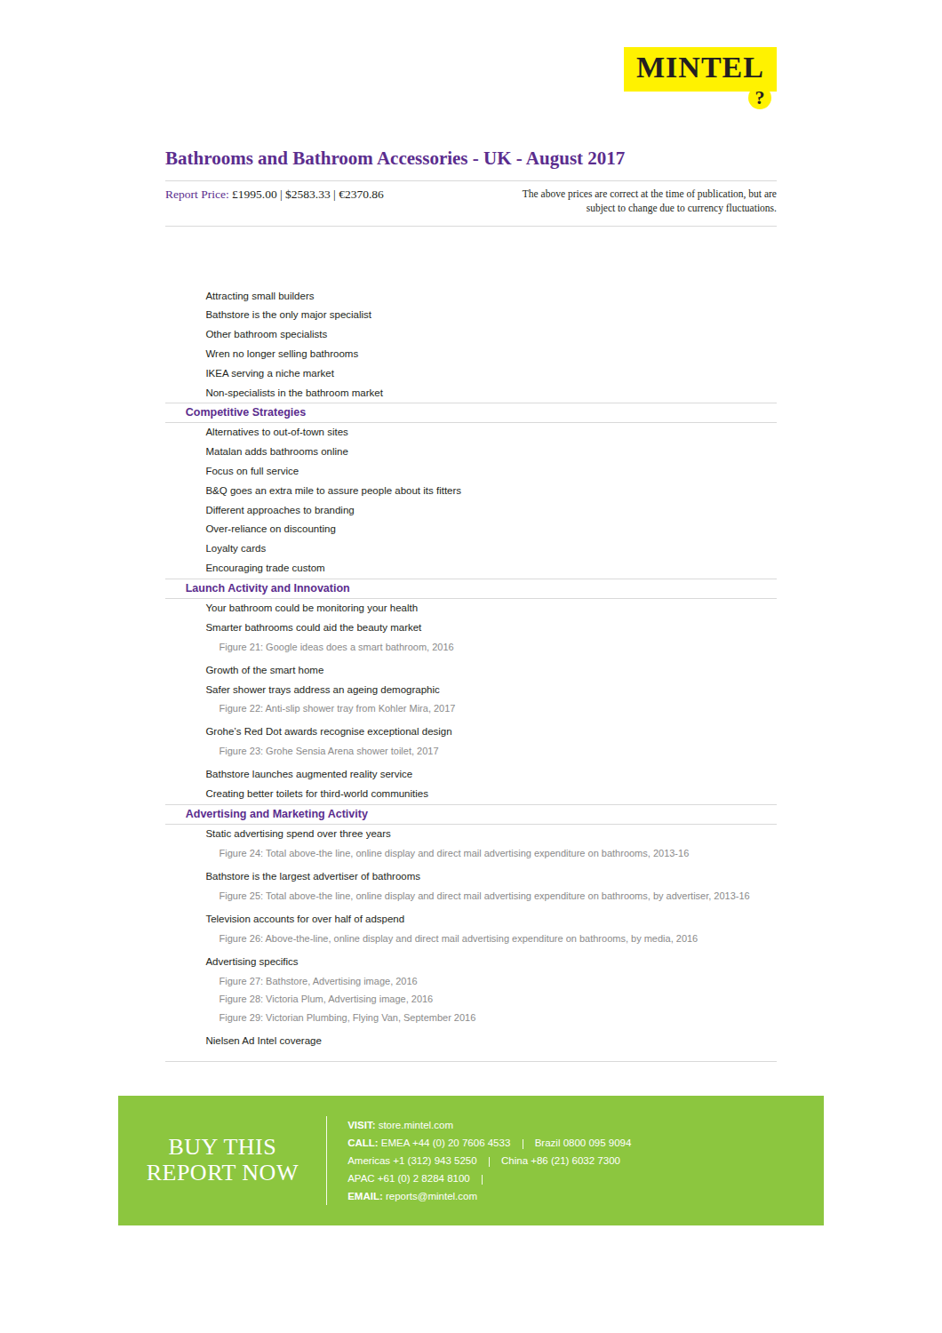MINTEL ?
Bathrooms and Bathroom Accessories - UK - August 2017
Report Price: £1995.00 | $2583.33 | €2370.86
The above prices are correct at the time of publication, but are subject to change due to currency fluctuations.
Attracting small builders
Bathstore is the only major specialist
Other bathroom specialists
Wren no longer selling bathrooms
IKEA serving a niche market
Non-specialists in the bathroom market
Competitive Strategies
Alternatives to out-of-town sites
Matalan adds bathrooms online
Focus on full service
B&Q goes an extra mile to assure people about its fitters
Different approaches to branding
Over-reliance on discounting
Loyalty cards
Encouraging trade custom
Launch Activity and Innovation
Your bathroom could be monitoring your health
Smarter bathrooms could aid the beauty market
Figure 21: Google ideas does a smart bathroom, 2016
Growth of the smart home
Safer shower trays address an ageing demographic
Figure 22: Anti-slip shower tray from Kohler Mira, 2017
Grohe’s Red Dot awards recognise exceptional design
Figure 23: Grohe Sensia Arena shower toilet, 2017
Bathstore launches augmented reality service
Creating better toilets for third-world communities
Advertising and Marketing Activity
Static advertising spend over three years
Figure 24: Total above-the line, online display and direct mail advertising expenditure on bathrooms, 2013-16
Bathstore is the largest advertiser of bathrooms
Figure 25: Total above-the line, online display and direct mail advertising expenditure on bathrooms, by advertiser, 2013-16
Television accounts for over half of adspend
Figure 26: Above-the-line, online display and direct mail advertising expenditure on bathrooms, by media, 2016
Advertising specifics
Figure 27: Bathstore, Advertising image, 2016
Figure 28: Victoria Plum, Advertising image, 2016
Figure 29: Victorian Plumbing, Flying Van, September 2016
Nielsen Ad Intel coverage
BUY THIS
REPORT NOW
VISIT: store.mintel.com CALL: EMEA +44 (0) 20 7606 4533 Brazil 0800 095 9094 Americas +1 (312) 943 5250 China +86 (21) 6032 7300 APAC +61 (0) 2 8284 8100 EMAIL: reports@mintel.com